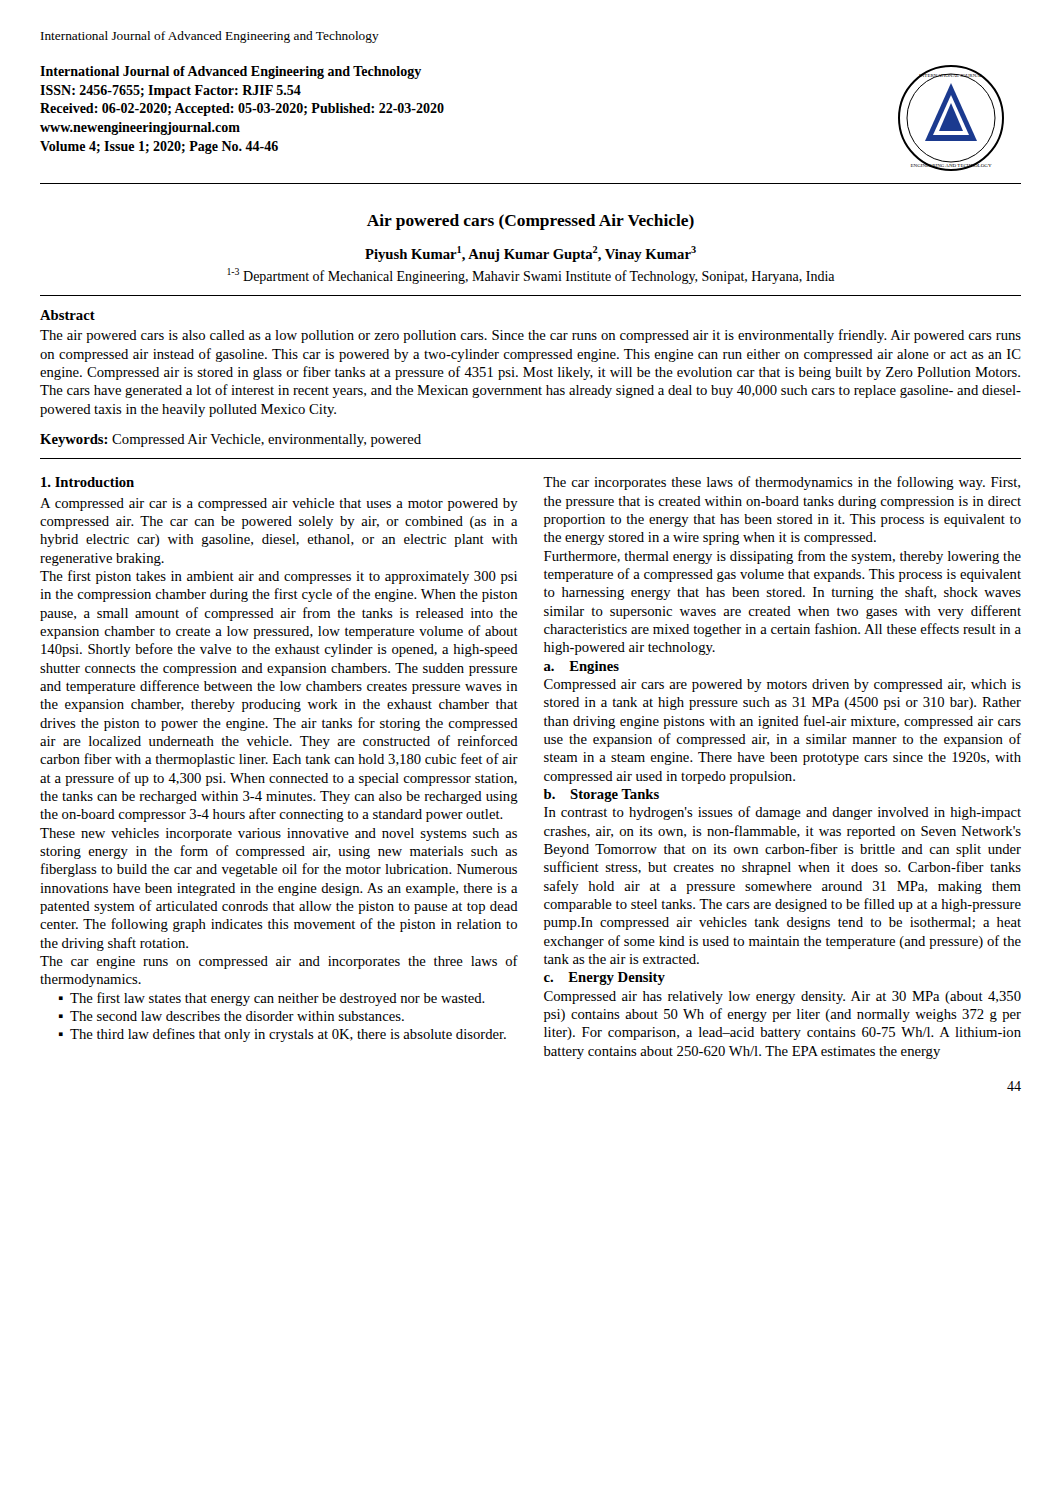International Journal of Advanced Engineering and Technology
International Journal of Advanced Engineering and Technology
ISSN: 2456-7655; Impact Factor: RJIF 5.54
Received: 06-02-2020; Accepted: 05-03-2020; Published: 22-03-2020
www.newengineeringjournal.com
Volume 4; Issue 1; 2020; Page No. 44-46
INTERNATIONAL JOURNAL ENGINEERING AND TECHNOLOGY
Air powered cars (Compressed Air Vechicle)
Piyush Kumar1, Anuj Kumar Gupta2, Vinay Kumar3
1-3 Department of Mechanical Engineering, Mahavir Swami Institute of Technology, Sonipat, Haryana, India
Abstract
The air powered cars is also called as a low pollution or zero pollution cars. Since the car runs on compressed air it is environmentally friendly. Air powered cars runs on compressed air instead of gasoline. This car is powered by a two-cylinder compressed engine. This engine can run either on compressed air alone or act as an IC engine. Compressed air is stored in glass or fiber tanks at a pressure of 4351 psi. Most likely, it will be the evolution car that is being built by Zero Pollution Motors. The cars have generated a lot of interest in recent years, and the Mexican government has already signed a deal to buy 40,000 such cars to replace gasoline- and diesel-powered taxis in the heavily polluted Mexico City.
Keywords: Compressed Air Vechicle, environmentally, powered
1. Introduction
A compressed air car is a compressed air vehicle that uses a motor powered by compressed air. The car can be powered solely by air, or combined (as in a hybrid electric car) with gasoline, diesel, ethanol, or an electric plant with regenerative braking.
The first piston takes in ambient air and compresses it to approximately 300 psi in the compression chamber during the first cycle of the engine. When the piston pause, a small amount of compressed air from the tanks is released into the expansion chamber to create a low pressured, low temperature volume of about 140psi. Shortly before the valve to the exhaust cylinder is opened, a high-speed shutter connects the compression and expansion chambers. The sudden pressure and temperature difference between the low chambers creates pressure waves in the expansion chamber, thereby producing work in the exhaust chamber that drives the piston to power the engine. The air tanks for storing the compressed air are localized underneath the vehicle. They are constructed of reinforced carbon fiber with a thermoplastic liner. Each tank can hold 3,180 cubic feet of air at a pressure of up to 4,300 psi. When connected to a special compressor station, the tanks can be recharged within 3-4 minutes. They can also be recharged using the on-board compressor 3-4 hours after connecting to a standard power outlet.
These new vehicles incorporate various innovative and novel systems such as storing energy in the form of compressed air, using new materials such as fiberglass to build the car and vegetable oil for the motor lubrication. Numerous innovations have been integrated in the engine design. As an example, there is a patented system of articulated conrods that allow the piston to pause at top dead center. The following graph indicates this movement of the piston in relation to the driving shaft rotation.
The car engine runs on compressed air and incorporates the three laws of thermodynamics.
The first law states that energy can neither be destroyed nor be wasted.
The second law describes the disorder within substances.
The third law defines that only in crystals at 0K, there is absolute disorder.
The car incorporates these laws of thermodynamics in the following way. First, the pressure that is created within on-board tanks during compression is in direct proportion to the energy that has been stored in it. This process is equivalent to the energy stored in a wire spring when it is compressed.
Furthermore, thermal energy is dissipating from the system, thereby lowering the temperature of a compressed gas volume that expands. This process is equivalent to harnessing energy that has been stored. In turning the shaft, shock waves similar to supersonic waves are created when two gases with very different characteristics are mixed together in a certain fashion. All these effects result in a high-powered air technology.
a. Engines
Compressed air cars are powered by motors driven by compressed air, which is stored in a tank at high pressure such as 31 MPa (4500 psi or 310 bar). Rather than driving engine pistons with an ignited fuel-air mixture, compressed air cars use the expansion of compressed air, in a similar manner to the expansion of steam in a steam engine. There have been prototype cars since the 1920s, with compressed air used in torpedo propulsion.
b. Storage Tanks
In contrast to hydrogen's issues of damage and danger involved in high-impact crashes, air, on its own, is non-flammable, it was reported on Seven Network's Beyond Tomorrow that on its own carbon-fiber is brittle and can split under sufficient stress, but creates no shrapnel when it does so. Carbon-fiber tanks safely hold air at a pressure somewhere around 31 MPa, making them comparable to steel tanks. The cars are designed to be filled up at a high-pressure pump.In compressed air vehicles tank designs tend to be isothermal; a heat exchanger of some kind is used to maintain the temperature (and pressure) of the tank as the air is extracted.
c. Energy Density
Compressed air has relatively low energy density. Air at 30 MPa (about 4,350 psi) contains about 50 Wh of energy per liter (and normally weighs 372 g per liter). For comparison, a lead–acid battery contains 60-75 Wh/l. A lithium-ion battery contains about 250-620 Wh/l. The EPA estimates the energy
44